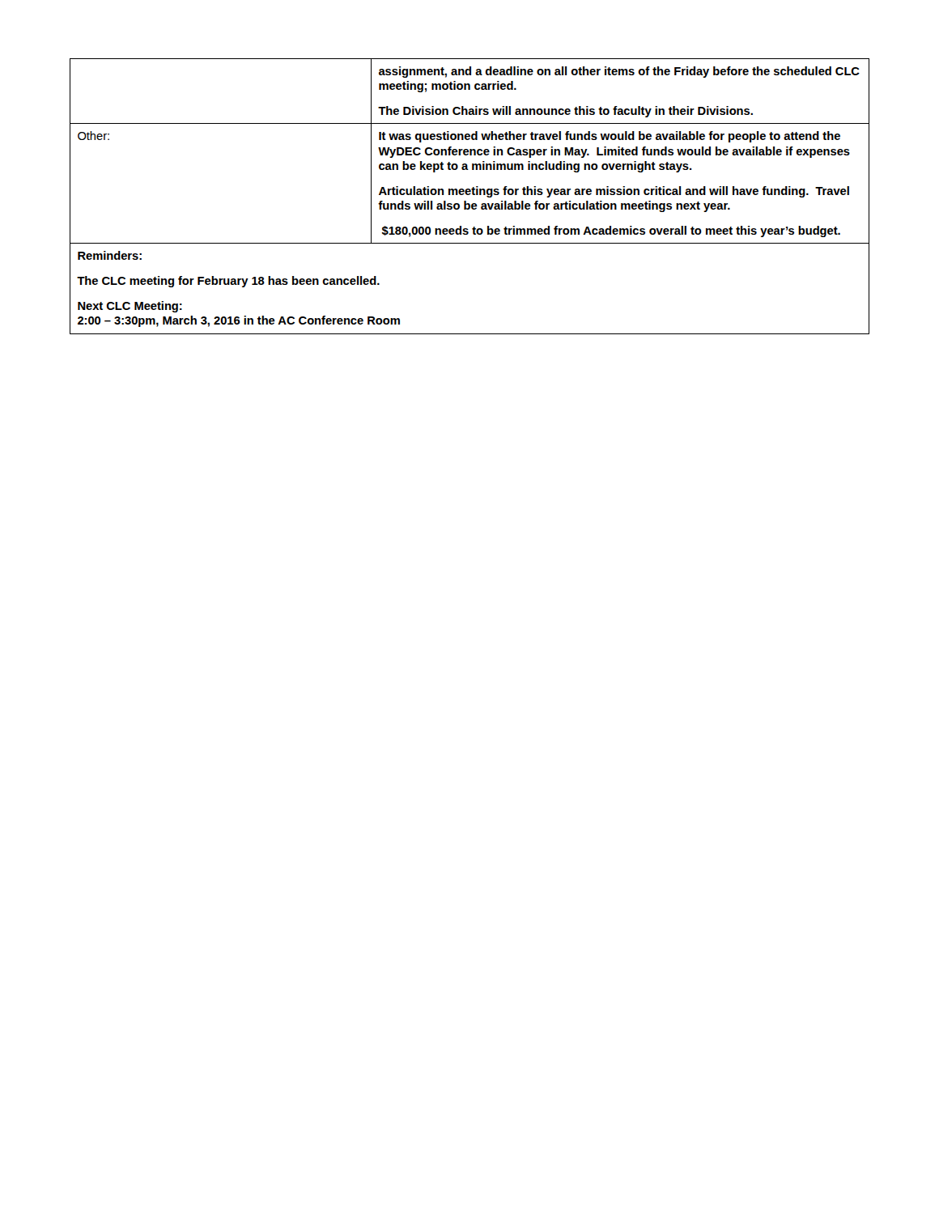| | assignment, and a deadline on all other items of the Friday before the scheduled CLC meeting; motion carried. The Division Chairs will announce this to faculty in their Divisions. |
| Other: | It was questioned whether travel funds would be available for people to attend the WyDEC Conference in Casper in May. Limited funds would be available if expenses can be kept to a minimum including no overnight stays. Articulation meetings for this year are mission critical and will have funding. Travel funds will also be available for articulation meetings next year. $180,000 needs to be trimmed from Academics overall to meet this year’s budget. |
| Reminders: The CLC meeting for February 18 has been cancelled. Next CLC Meeting: 2:00 – 3:30pm, March 3, 2016 in the AC Conference Room |